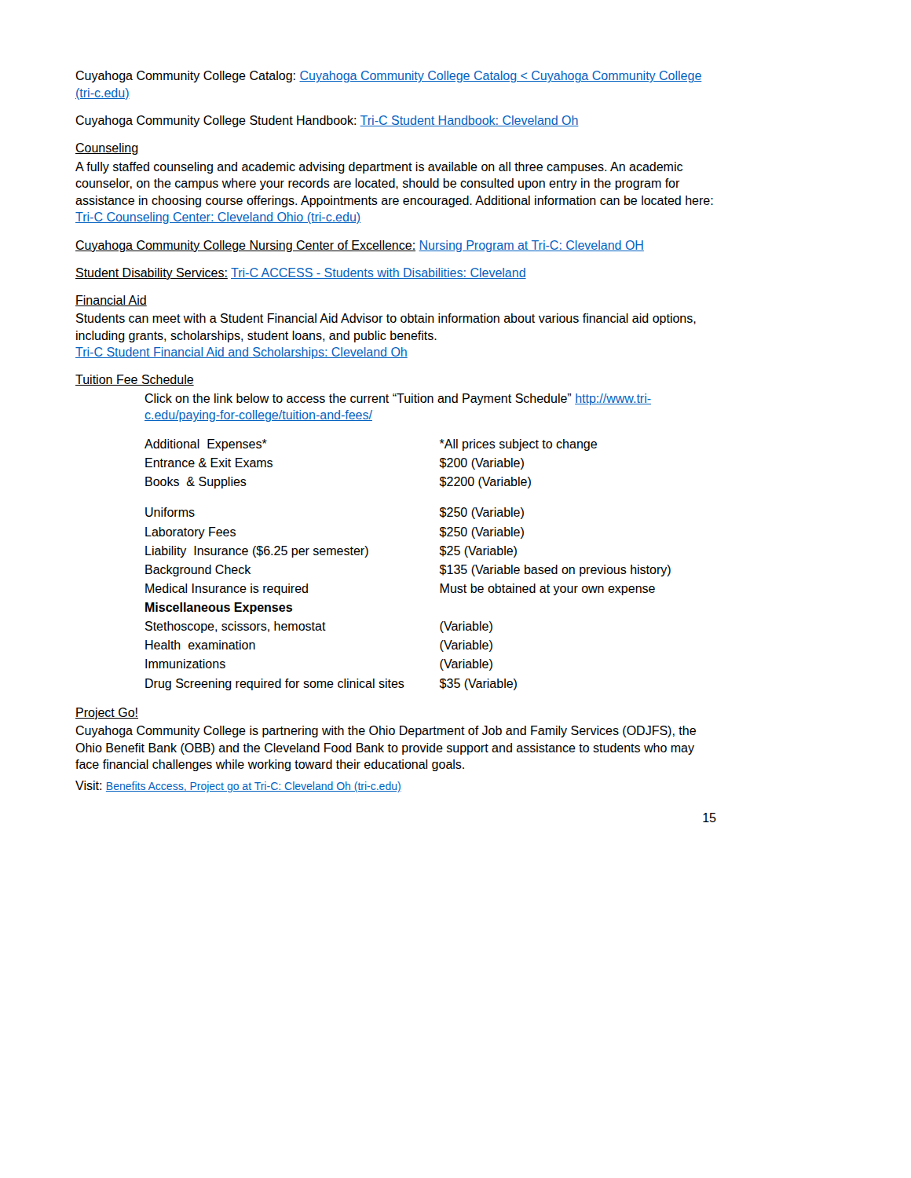Cuyahoga Community College Catalog: Cuyahoga Community College Catalog < Cuyahoga Community College (tri-c.edu)
Cuyahoga Community College Student Handbook: Tri-C Student Handbook: Cleveland Oh
Counseling
A fully staffed counseling and academic advising department is available on all three campuses. An academic counselor, on the campus where your records are located, should be consulted upon entry in the program for assistance in choosing course offerings. Appointments are encouraged. Additional information can be located here: Tri-C Counseling Center: Cleveland Ohio (tri-c.edu)
Cuyahoga Community College Nursing Center of Excellence: Nursing Program at Tri-C: Cleveland OH
Student Disability Services: Tri-C ACCESS - Students with Disabilities: Cleveland
Financial Aid
Students can meet with a Student Financial Aid Advisor to obtain information about various financial aid options, including grants, scholarships, student loans, and public benefits.
Tri-C Student Financial Aid and Scholarships: Cleveland Oh
Tuition Fee Schedule
Click on the link below to access the current “Tuition and Payment Schedule” http://www.tri-c.edu/paying-for-college/tuition-and-fees/
| Additional Expenses* | *All prices subject to change |
| Entrance & Exit Exams | $200 (Variable) |
| Books & Supplies | $2200 (Variable) |
| Uniforms | $250 (Variable) |
| Laboratory Fees | $250 (Variable) |
| Liability Insurance ($6.25 per semester) | $25 (Variable) |
| Background Check | $135 (Variable based on previous history) |
| Medical Insurance is required | Must be obtained at your own expense |
| Miscellaneous Expenses |
| Stethoscope, scissors, hemostat | (Variable) |
| Health examination | (Variable) |
| Immunizations | (Variable) |
| Drug Screening required for some clinical sites | $35 (Variable) |
Project Go!
Cuyahoga Community College is partnering with the Ohio Department of Job and Family Services (ODJFS), the Ohio Benefit Bank (OBB) and the Cleveland Food Bank to provide support and assistance to students who may face financial challenges while working toward their educational goals.
Visit: Benefits Access, Project go at Tri-C: Cleveland Oh (tri-c.edu)
15